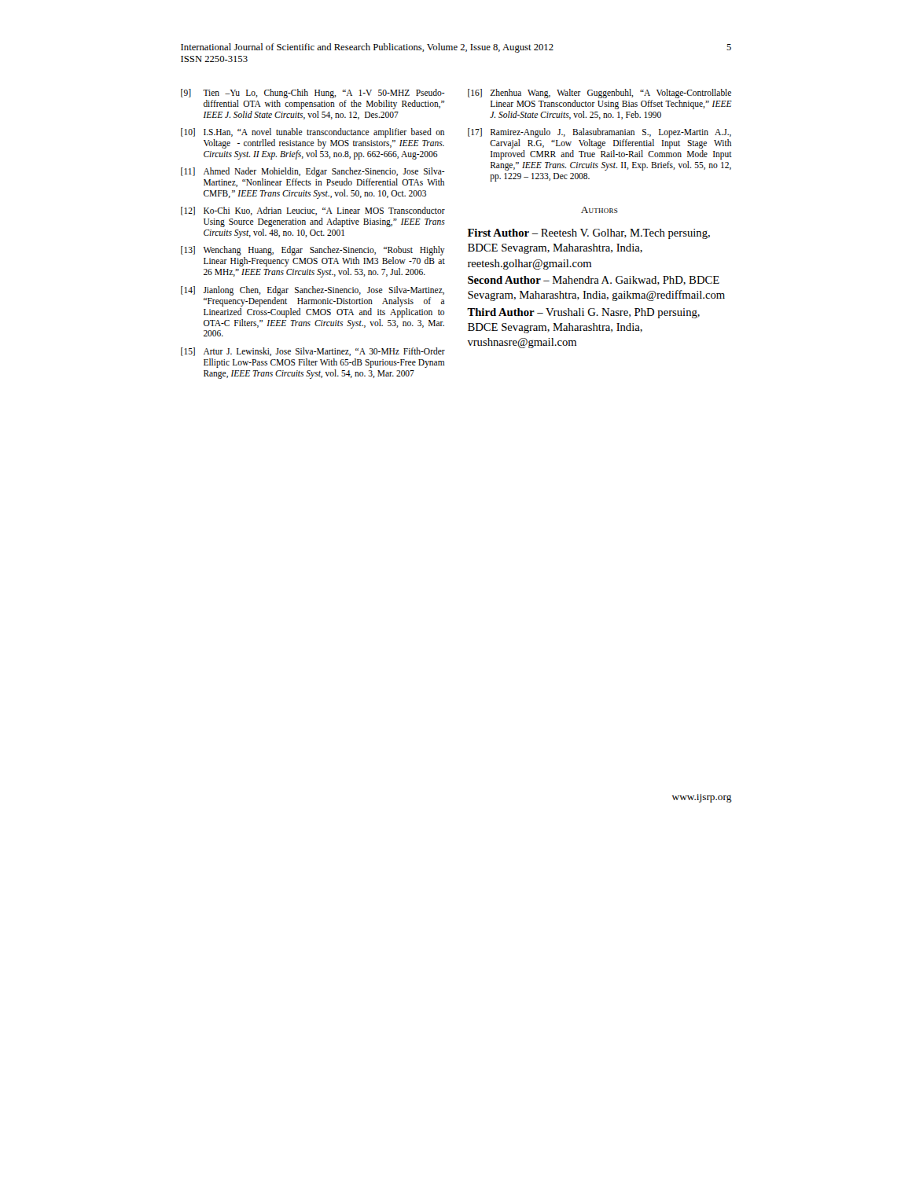International Journal of Scientific and Research Publications, Volume 2, Issue 8, August 2012
ISSN 2250-3153
5
[9] Tien –Yu Lo, Chung-Chih Hung, “A 1-V 50-MHZ Pseudo-diffrential OTA with compensation of the Mobility Reduction,” IEEE J. Solid State Circuits, vol 54, no. 12, Des.2007
[10] I.S.Han, “A novel tunable transconductance amplifier based on Voltage - contrlled resistance by MOS transistors,” IEEE Trans. Circuits Syst. II Exp. Briefs, vol 53, no.8, pp. 662-666, Aug-2006
[11] Ahmed Nader Mohieldin, Edgar Sanchez-Sinencio, Jose Silva-Martinez, “Nonlinear Effects in Pseudo Differential OTAs With CMFB,” IEEE Trans Circuits Syst., vol. 50, no. 10, Oct. 2003
[12] Ko-Chi Kuo, Adrian Leuciuc, “A Linear MOS Transconductor Using Source Degeneration and Adaptive Biasing,” IEEE Trans Circuits Syst, vol. 48, no. 10, Oct. 2001
[13] Wenchang Huang, Edgar Sanchez-Sinencio, “Robust Highly Linear High-Frequency CMOS OTA With IM3 Below -70 dB at 26 MHz,” IEEE Trans Circuits Syst., vol. 53, no. 7, Jul. 2006.
[14] Jianlong Chen, Edgar Sanchez-Sinencio, Jose Silva-Martinez, “Frequency-Dependent Harmonic-Distortion Analysis of a Linearized Cross-Coupled CMOS OTA and its Application to OTA-C Filters,” IEEE Trans Circuits Syst., vol. 53, no. 3, Mar. 2006.
[15] Artur J. Lewinski, Jose Silva-Martinez, “A 30-MHz Fifth-Order Elliptic Low-Pass CMOS Filter With 65-dB Spurious-Free Dynam Range, IEEE Trans Circuits Syst, vol. 54, no. 3, Mar. 2007
[16] Zhenhua Wang, Walter Guggenbuhl, “A Voltage-Controllable Linear MOS Transconductor Using Bias Offset Technique,” IEEE J. Solid-State Circuits, vol. 25, no. 1, Feb. 1990
[17] Ramirez-Angulo J., Balasubramanian S., Lopez-Martin A.J., Carvajal R.G, “Low Voltage Differential Input Stage With Improved CMRR and True Rail-to-Rail Common Mode Input Range,” IEEE Trans. Circuits Syst. II, Exp. Briefs, vol. 55, no 12, pp. 1229 – 1233, Dec 2008.
Authors
First Author – Reetesh V. Golhar, M.Tech persuing, BDCE Sevagram, Maharashtra, India, reetesh.golhar@gmail.com
Second Author – Mahendra A. Gaikwad, PhD, BDCE Sevagram, Maharashtra, India, gaikma@rediffmail.com
Third Author – Vrushali G. Nasre, PhD persuing, BDCE Sevagram, Maharashtra, India, vrushnasre@gmail.com
www.ijsrp.org